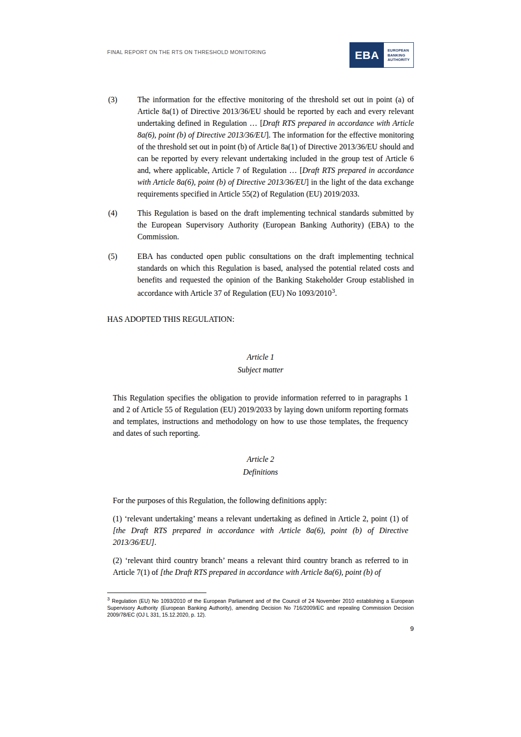Final report on the RTS on threshold monitoring
EBA
EUROPEAN BANKING AUTHORITY
(3)
The information for the effective monitoring of the threshold set out in point (a) of Article 8a(1) of Directive 2013/36/EU should be reported by each and every relevant undertaking defined in Regulation … [Draft RTS prepared in accordance with Article 8a(6), point (b) of Directive 2013/36/EU]. The information for the effective monitoring of the threshold set out in point (b) of Article 8a(1) of Directive 2013/36/EU should and can be reported by every relevant undertaking included in the group test of Article 6 and, where applicable, Article 7 of Regulation … [Draft RTS prepared in accordance with Article 8a(6), point (b) of Directive 2013/36/EU] in the light of the data exchange requirements specified in Article 55(2) of Regulation (EU) 2019/2033.
(4)
This Regulation is based on the draft implementing technical standards submitted by the European Supervisory Authority (European Banking Authority) (EBA) to the Commission.
(5)
EBA has conducted open public consultations on the draft implementing technical standards on which this Regulation is based, analysed the potential related costs and benefits and requested the opinion of the Banking Stakeholder Group established in accordance with Article 37 of Regulation (EU) No 1093/20103.
HAS ADOPTED THIS REGULATION:
Article 1
Subject matter
This Regulation specifies the obligation to provide information referred to in paragraphs 1 and 2 of Article 55 of Regulation (EU) 2019/2033 by laying down uniform reporting formats and templates, instructions and methodology on how to use those templates, the frequency and dates of such reporting.
Article 2
Definitions
For the purposes of this Regulation, the following definitions apply:
(1) ‘relevant undertaking’ means a relevant undertaking as defined in Article 2, point (1) of [the Draft RTS prepared in accordance with Article 8a(6), point (b) of Directive 2013/36/EU].
(2) ‘relevant third country branch’ means a relevant third country branch as referred to in Article 7(1) of [the Draft RTS prepared in accordance with Article 8a(6), point (b) of
3 Regulation (EU) No 1093/2010 of the European Parliament and of the Council of 24 November 2010 establishing a European Supervisory Authority (European Banking Authority), amending Decision No 716/2009/EC and repealing Commission Decision 2009/78/EC (OJ L 331, 15.12.2020, p. 12).
9